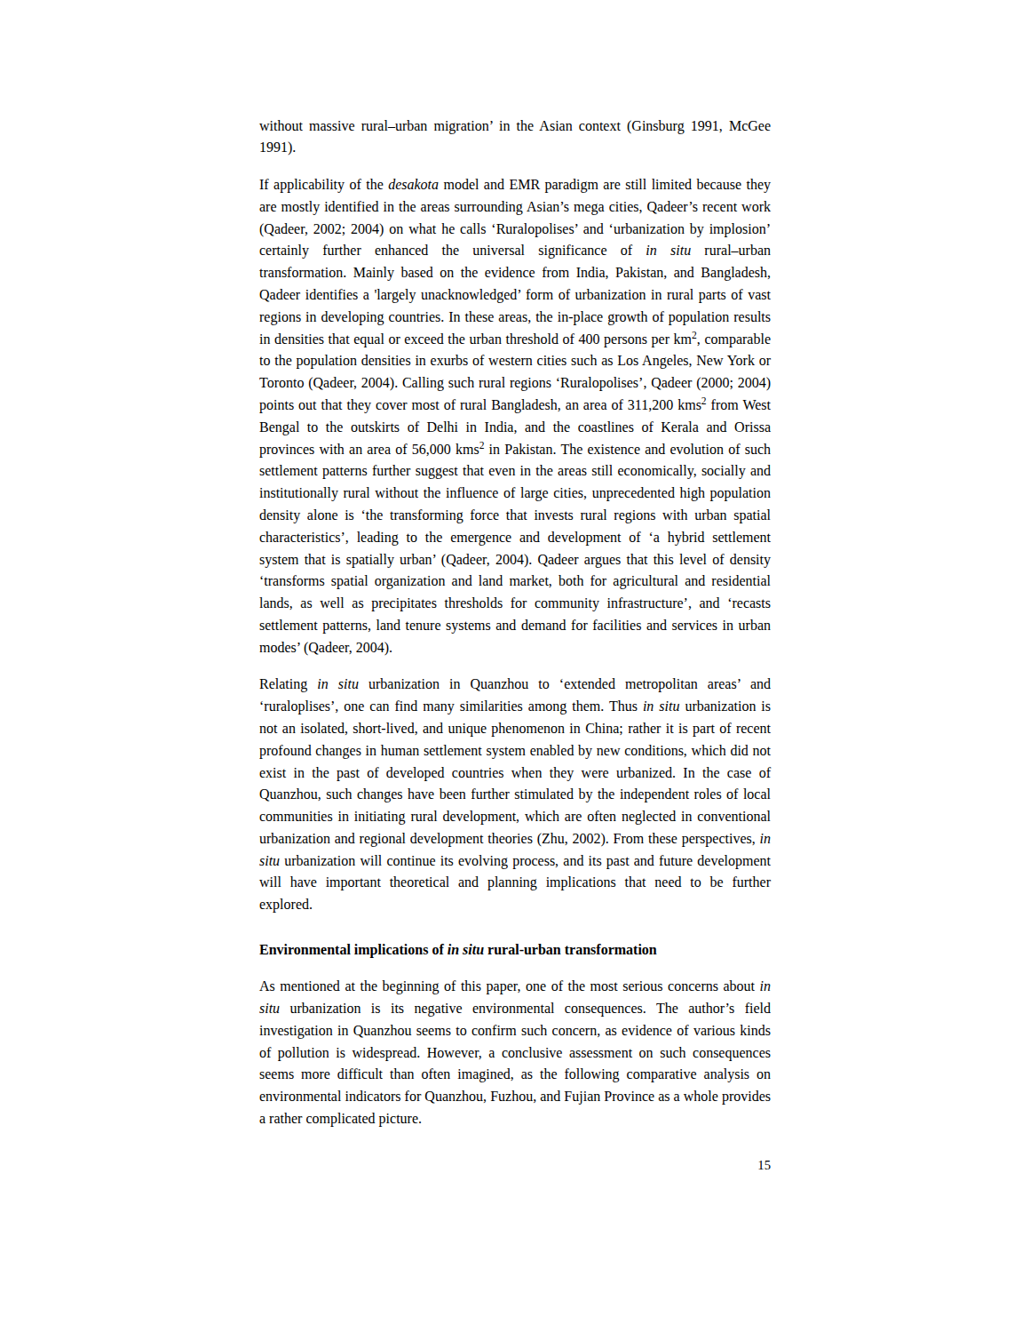without massive rural–urban migration’ in the Asian context (Ginsburg 1991, McGee 1991).
If applicability of the desakota model and EMR paradigm are still limited because they are mostly identified in the areas surrounding Asian’s mega cities, Qadeer’s recent work (Qadeer, 2002; 2004) on what he calls ‘Ruralopolises’ and ‘urbanization by implosion’ certainly further enhanced the universal significance of in situ rural–urban transformation. Mainly based on the evidence from India, Pakistan, and Bangladesh, Qadeer identifies a 'largely unacknowledged’ form of urbanization in rural parts of vast regions in developing countries. In these areas, the in-place growth of population results in densities that equal or exceed the urban threshold of 400 persons per km2, comparable to the population densities in exurbs of western cities such as Los Angeles, New York or Toronto (Qadeer, 2004). Calling such rural regions ‘Ruralopolises’, Qadeer (2000; 2004) points out that they cover most of rural Bangladesh, an area of 311,200 kms2 from West Bengal to the outskirts of Delhi in India, and the coastlines of Kerala and Orissa provinces with an area of 56,000 kms2 in Pakistan. The existence and evolution of such settlement patterns further suggest that even in the areas still economically, socially and institutionally rural without the influence of large cities, unprecedented high population density alone is ‘the transforming force that invests rural regions with urban spatial characteristics’, leading to the emergence and development of ‘a hybrid settlement system that is spatially urban’ (Qadeer, 2004). Qadeer argues that this level of density ‘transforms spatial organization and land market, both for agricultural and residential lands, as well as precipitates thresholds for community infrastructure’, and ‘recasts settlement patterns, land tenure systems and demand for facilities and services in urban modes’ (Qadeer, 2004).
Relating in situ urbanization in Quanzhou to ‘extended metropolitan areas’ and ‘ruraloplises’, one can find many similarities among them. Thus in situ urbanization is not an isolated, short-lived, and unique phenomenon in China; rather it is part of recent profound changes in human settlement system enabled by new conditions, which did not exist in the past of developed countries when they were urbanized. In the case of Quanzhou, such changes have been further stimulated by the independent roles of local communities in initiating rural development, which are often neglected in conventional urbanization and regional development theories (Zhu, 2002). From these perspectives, in situ urbanization will continue its evolving process, and its past and future development will have important theoretical and planning implications that need to be further explored.
Environmental implications of in situ rural-urban transformation
As mentioned at the beginning of this paper, one of the most serious concerns about in situ urbanization is its negative environmental consequences. The author’s field investigation in Quanzhou seems to confirm such concern, as evidence of various kinds of pollution is widespread. However, a conclusive assessment on such consequences seems more difficult than often imagined, as the following comparative analysis on environmental indicators for Quanzhou, Fuzhou, and Fujian Province as a whole provides a rather complicated picture.
15